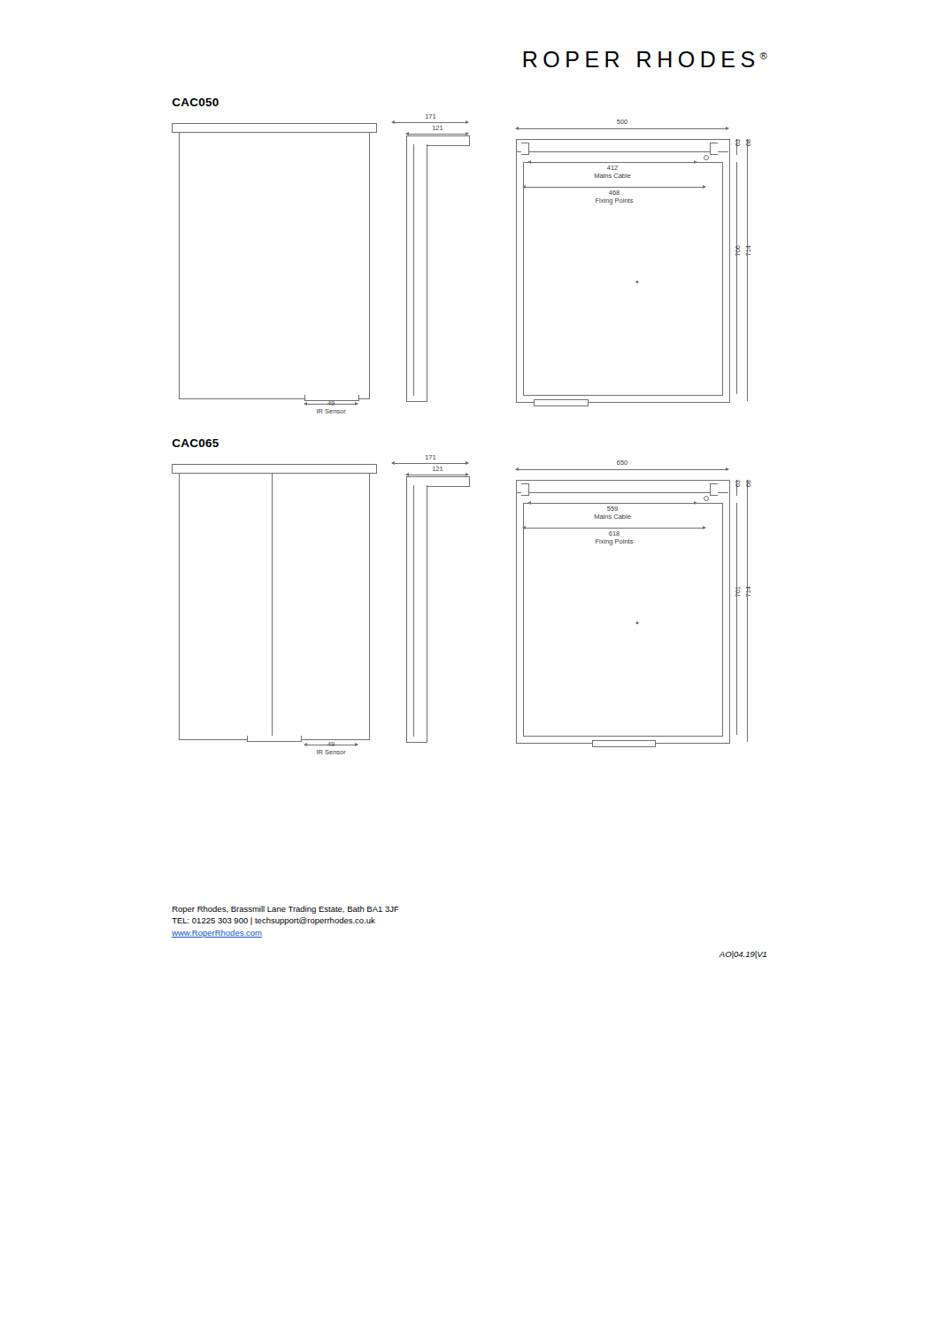ROPER RHODES®
CAC050
49 IR Sensor
171
121
500
412
Mains Cable
468
Fixing Points
63
68
706
714
CAC065
49 IR Sensor
171
121
650
559
Mains Cable
618
Fixing Points
63
68
701
714
Roper Rhodes, Brassmill Lane Trading Estate, Bath BA1 3JF
TEL: 01225 303 900 | techsupport@roperrhodes.co.uk
www.RoperRhodes.com
AO|04.19|V1